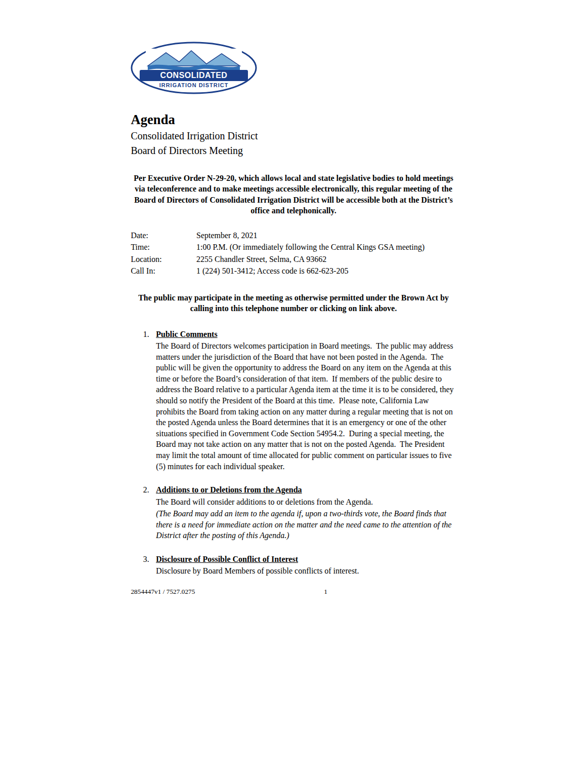CONSOLIDATED IRRIGATION DISTRICT
Agenda
Consolidated Irrigation District
Board of Directors Meeting
Per Executive Order N-29-20, which allows local and state legislative bodies to hold meetings via teleconference and to make meetings accessible electronically, this regular meeting of the Board of Directors of Consolidated Irrigation District will be accessible both at the District’s office and telephonically.
| Date: | September 8, 2021 |
| Time: | 1:00 P.M. (Or immediately following the Central Kings GSA meeting) |
| Location: | 2255 Chandler Street, Selma, CA 93662 |
| Call In: | 1 (224) 501-3412; Access code is 662-623-205 |
The public may participate in the meeting as otherwise permitted under the Brown Act by calling into this telephone number or clicking on link above.
Public Comments
The Board of Directors welcomes participation in Board meetings. The public may address matters under the jurisdiction of the Board that have not been posted in the Agenda. The public will be given the opportunity to address the Board on any item on the Agenda at this time or before the Board’s consideration of that item. If members of the public desire to address the Board relative to a particular Agenda item at the time it is to be considered, they should so notify the President of the Board at this time. Please note, California Law prohibits the Board from taking action on any matter during a regular meeting that is not on the posted Agenda unless the Board determines that it is an emergency or one of the other situations specified in Government Code Section 54954.2. During a special meeting, the Board may not take action on any matter that is not on the posted Agenda. The President may limit the total amount of time allocated for public comment on particular issues to five (5) minutes for each individual speaker.
Additions to or Deletions from the Agenda
The Board will consider additions to or deletions from the Agenda.
(The Board may add an item to the agenda if, upon a two-thirds vote, the Board finds that there is a need for immediate action on the matter and the need came to the attention of the District after the posting of this Agenda.)
Disclosure of Possible Conflict of Interest
Disclosure by Board Members of possible conflicts of interest.
2854447v1 / 7527.0275
1